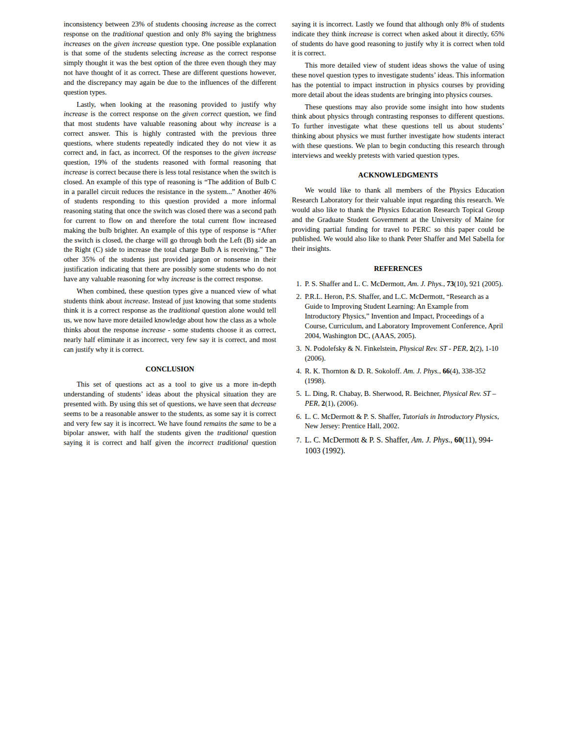inconsistency between 23% of students choosing increase as the correct response on the traditional question and only 8% saying the brightness increases on the given increase question type. One possible explanation is that some of the students selecting increase as the correct response simply thought it was the best option of the three even though they may not have thought of it as correct. These are different questions however, and the discrepancy may again be due to the influences of the different question types.
Lastly, when looking at the reasoning provided to justify why increase is the correct response on the given correct question, we find that most students have valuable reasoning about why increase is a correct answer. This is highly contrasted with the previous three questions, where students repeatedly indicated they do not view it as correct and, in fact, as incorrect. Of the responses to the given increase question, 19% of the students reasoned with formal reasoning that increase is correct because there is less total resistance when the switch is closed. An example of this type of reasoning is “The addition of Bulb C in a parallel circuit reduces the resistance in the system...” Another 46% of students responding to this question provided a more informal reasoning stating that once the switch was closed there was a second path for current to flow on and therefore the total current flow increased making the bulb brighter. An example of this type of response is “After the switch is closed, the charge will go through both the Left (B) side an the Right (C) side to increase the total charge Bulb A is receiving.” The other 35% of the students just provided jargon or nonsense in their justification indicating that there are possibly some students who do not have any valuable reasoning for why increase is the correct response.
When combined, these question types give a nuanced view of what students think about increase. Instead of just knowing that some students think it is a correct response as the traditional question alone would tell us, we now have more detailed knowledge about how the class as a whole thinks about the response increase - some students choose it as correct, nearly half eliminate it as incorrect, very few say it is correct, and most can justify why it is correct.
Conclusion
This set of questions act as a tool to give us a more in-depth understanding of students’ ideas about the physical situation they are presented with. By using this set of questions, we have seen that decrease seems to be a reasonable answer to the students, as some say it is correct and very few say it is incorrect. We have found remains the same to be a bipolar answer, with half the students given the traditional question saying it is correct and half given the incorrect traditional question saying it is incorrect. Lastly we found that although only 8% of students indicate they think increase is correct when asked about it directly, 65% of students do have good reasoning to justify why it is correct when told it is correct.
This more detailed view of student ideas shows the value of using these novel question types to investigate students’ ideas. This information has the potential to impact instruction in physics courses by providing more detail about the ideas students are bringing into physics courses.
These questions may also provide some insight into how students think about physics through contrasting responses to different questions. To further investigate what these questions tell us about students’ thinking about physics we must further investigate how students interact with these questions. We plan to begin conducting this research through interviews and weekly pretests with varied question types.
Acknowledgments
We would like to thank all members of the Physics Education Research Laboratory for their valuable input regarding this research. We would also like to thank the Physics Education Research Topical Group and the Graduate Student Government at the University of Maine for providing partial funding for travel to PERC so this paper could be published. We would also like to thank Peter Shaffer and Mel Sabella for their insights.
References
P. S. Shaffer and L. C. McDermott, Am. J. Phys., 73(10), 921 (2005).
P.R.L. Heron, P.S. Shaffer, and L.C. McDermott, “Research as a Guide to Improving Student Learning: An Example from Introductory Physics,” Invention and Impact, Proceedings of a Course, Curriculum, and Laboratory Improvement Conference, April 2004, Washington DC, (AAAS, 2005).
N. Podolefsky & N. Finkelstein, Physical Rev. ST - PER, 2(2), 1-10 (2006).
R. K. Thornton & D. R. Sokoloff. Am. J. Phys., 66(4), 338-352 (1998).
L. Ding, R. Chabay, B. Sherwood, R. Beichner, Physical Rev. ST – PER, 2(1), (2006).
L. C. McDermott & P. S. Shaffer, Tutorials in Introductory Physics, New Jersey: Prentice Hall, 2002.
L. C. McDermott & P. S. Shaffer, Am. J. Phys., 60(11), 994-1003 (1992).